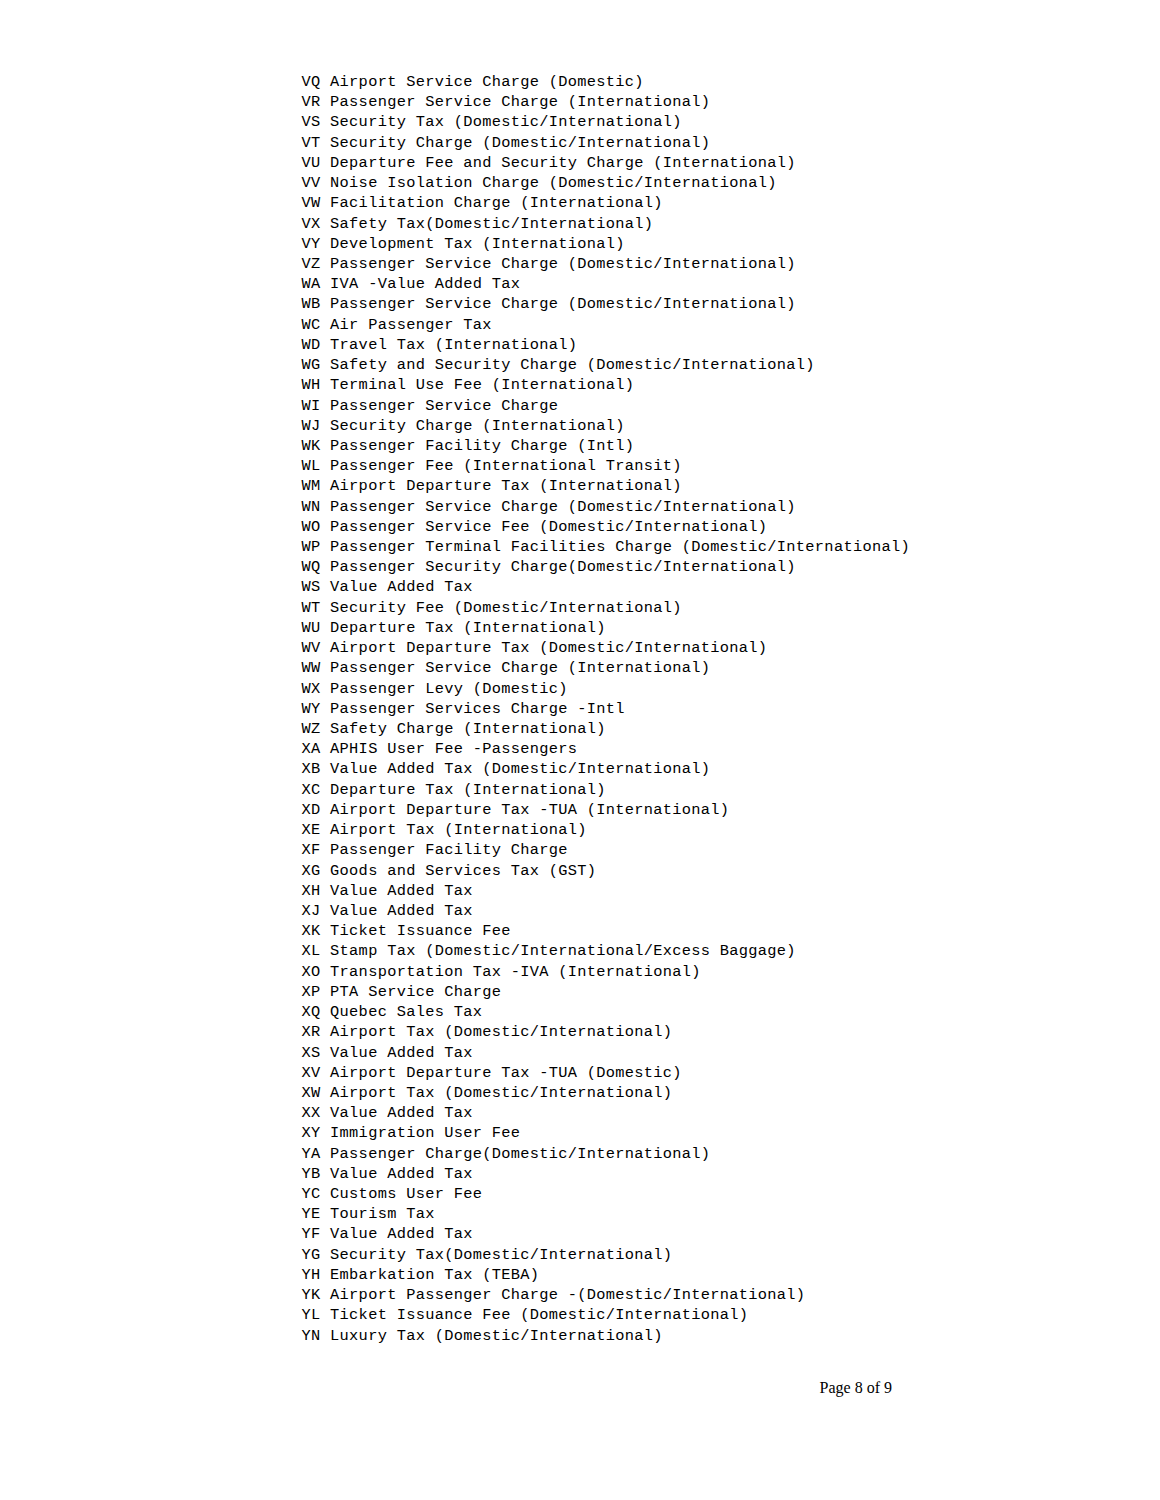VQ Airport Service Charge (Domestic)
VR Passenger Service Charge (International)
VS Security Tax (Domestic/International)
VT Security Charge (Domestic/International)
VU Departure Fee and Security Charge (International)
VV Noise Isolation Charge (Domestic/International)
VW Facilitation Charge (International)
VX Safety Tax(Domestic/International)
VY Development Tax (International)
VZ Passenger Service Charge (Domestic/International)
WA IVA -Value Added Tax
WB Passenger Service Charge (Domestic/International)
WC Air Passenger Tax
WD Travel Tax (International)
WG Safety and Security Charge (Domestic/International)
WH Terminal Use Fee (International)
WI Passenger Service Charge
WJ Security Charge (International)
WK Passenger Facility Charge (Intl)
WL Passenger Fee (International Transit)
WM Airport Departure Tax (International)
WN Passenger Service Charge (Domestic/International)
WO Passenger Service Fee (Domestic/International)
WP Passenger Terminal Facilities Charge (Domestic/International)
WQ Passenger Security Charge(Domestic/International)
WS Value Added Tax
WT Security Fee (Domestic/International)
WU Departure Tax (International)
WV Airport Departure Tax (Domestic/International)
WW Passenger Service Charge (International)
WX Passenger Levy (Domestic)
WY Passenger Services Charge -Intl
WZ Safety Charge (International)
XA APHIS User Fee -Passengers
XB Value Added Tax (Domestic/International)
XC Departure Tax (International)
XD Airport Departure Tax -TUA (International)
XE Airport Tax (International)
XF Passenger Facility Charge
XG Goods and Services Tax (GST)
XH Value Added Tax
XJ Value Added Tax
XK Ticket Issuance Fee
XL Stamp Tax (Domestic/International/Excess Baggage)
XO Transportation Tax -IVA (International)
XP PTA Service Charge
XQ Quebec Sales Tax
XR Airport Tax (Domestic/International)
XS Value Added Tax
XV Airport Departure Tax -TUA (Domestic)
XW Airport Tax (Domestic/International)
XX Value Added Tax
XY Immigration User Fee
YA Passenger Charge(Domestic/International)
YB Value Added Tax
YC Customs User Fee
YE Tourism Tax
YF Value Added Tax
YG Security Tax(Domestic/International)
YH Embarkation Tax (TEBA)
YK Airport Passenger Charge -(Domestic/International)
YL Ticket Issuance Fee (Domestic/International)
YN Luxury Tax (Domestic/International)
Page 8 of 9